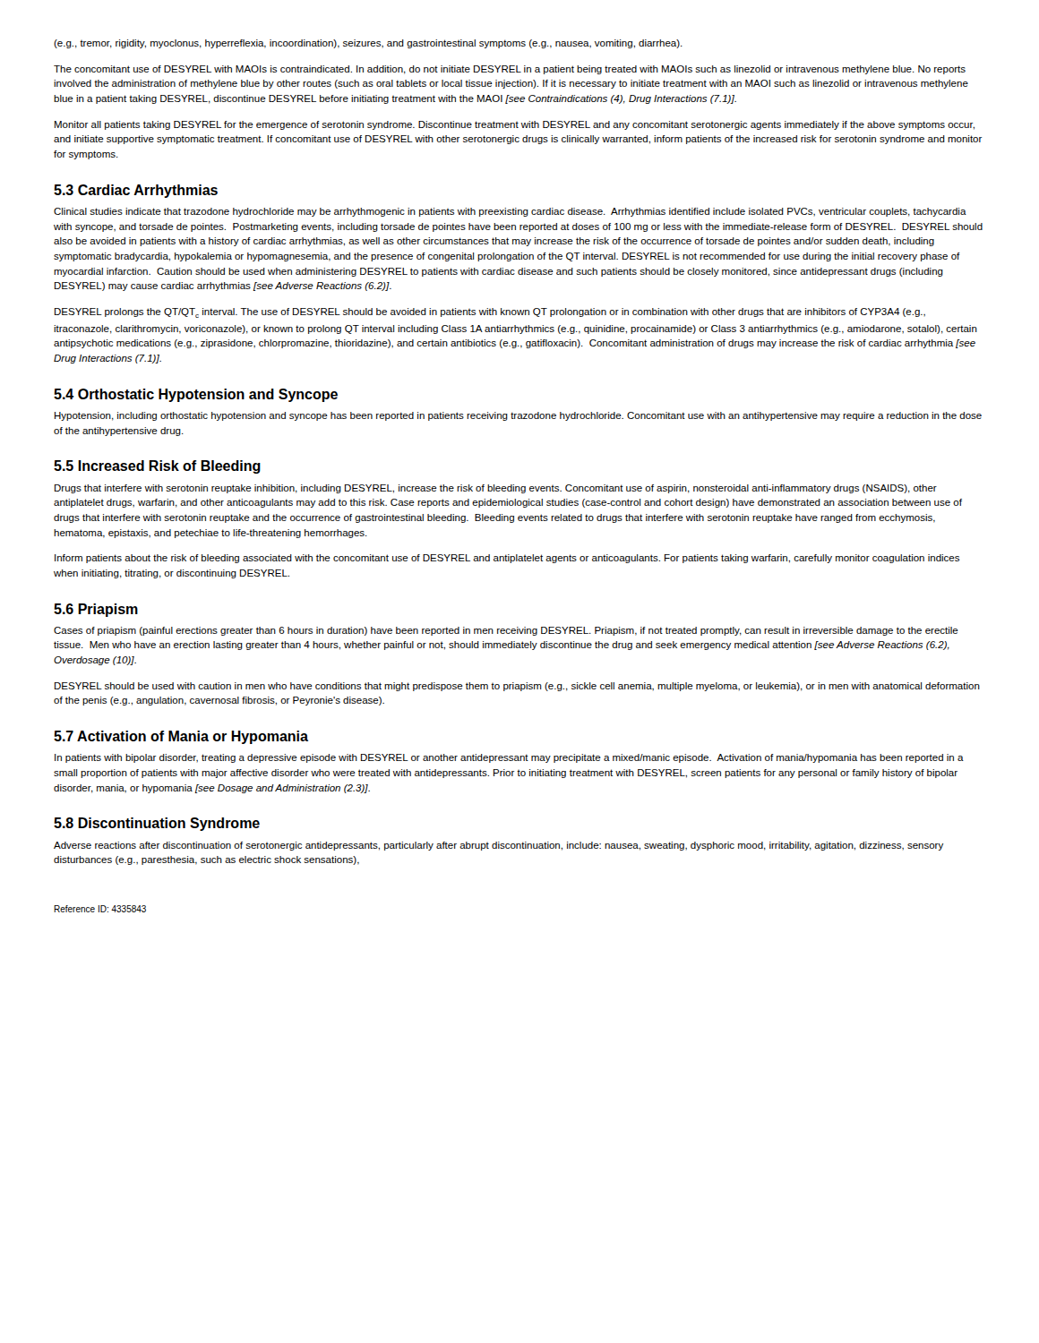(e.g., tremor, rigidity, myoclonus, hyperreflexia, incoordination), seizures, and gastrointestinal symptoms (e.g., nausea, vomiting, diarrhea).
The concomitant use of DESYREL with MAOIs is contraindicated. In addition, do not initiate DESYREL in a patient being treated with MAOIs such as linezolid or intravenous methylene blue. No reports involved the administration of methylene blue by other routes (such as oral tablets or local tissue injection). If it is necessary to initiate treatment with an MAOI such as linezolid or intravenous methylene blue in a patient taking DESYREL, discontinue DESYREL before initiating treatment with the MAOI [see Contraindications (4), Drug Interactions (7.1)].
Monitor all patients taking DESYREL for the emergence of serotonin syndrome. Discontinue treatment with DESYREL and any concomitant serotonergic agents immediately if the above symptoms occur, and initiate supportive symptomatic treatment. If concomitant use of DESYREL with other serotonergic drugs is clinically warranted, inform patients of the increased risk for serotonin syndrome and monitor for symptoms.
5.3 Cardiac Arrhythmias
Clinical studies indicate that trazodone hydrochloride may be arrhythmogenic in patients with preexisting cardiac disease. Arrhythmias identified include isolated PVCs, ventricular couplets, tachycardia with syncope, and torsade de pointes. Postmarketing events, including torsade de pointes have been reported at doses of 100 mg or less with the immediate-release form of DESYREL. DESYREL should also be avoided in patients with a history of cardiac arrhythmias, as well as other circumstances that may increase the risk of the occurrence of torsade de pointes and/or sudden death, including symptomatic bradycardia, hypokalemia or hypomagnesemia, and the presence of congenital prolongation of the QT interval. DESYREL is not recommended for use during the initial recovery phase of myocardial infarction. Caution should be used when administering DESYREL to patients with cardiac disease and such patients should be closely monitored, since antidepressant drugs (including DESYREL) may cause cardiac arrhythmias [see Adverse Reactions (6.2)].
DESYREL prolongs the QT/QTc interval. The use of DESYREL should be avoided in patients with known QT prolongation or in combination with other drugs that are inhibitors of CYP3A4 (e.g., itraconazole, clarithromycin, voriconazole), or known to prolong QT interval including Class 1A antiarrhythmics (e.g., quinidine, procainamide) or Class 3 antiarrhythmics (e.g., amiodarone, sotalol), certain antipsychotic medications (e.g., ziprasidone, chlorpromazine, thioridazine), and certain antibiotics (e.g., gatifloxacin). Concomitant administration of drugs may increase the risk of cardiac arrhythmia [see Drug Interactions (7.1)].
5.4 Orthostatic Hypotension and Syncope
Hypotension, including orthostatic hypotension and syncope has been reported in patients receiving trazodone hydrochloride. Concomitant use with an antihypertensive may require a reduction in the dose of the antihypertensive drug.
5.5 Increased Risk of Bleeding
Drugs that interfere with serotonin reuptake inhibition, including DESYREL, increase the risk of bleeding events. Concomitant use of aspirin, nonsteroidal anti-inflammatory drugs (NSAIDS), other antiplatelet drugs, warfarin, and other anticoagulants may add to this risk. Case reports and epidemiological studies (case-control and cohort design) have demonstrated an association between use of drugs that interfere with serotonin reuptake and the occurrence of gastrointestinal bleeding. Bleeding events related to drugs that interfere with serotonin reuptake have ranged from ecchymosis, hematoma, epistaxis, and petechiae to life-threatening hemorrhages.
Inform patients about the risk of bleeding associated with the concomitant use of DESYREL and antiplatelet agents or anticoagulants. For patients taking warfarin, carefully monitor coagulation indices when initiating, titrating, or discontinuing DESYREL.
5.6 Priapism
Cases of priapism (painful erections greater than 6 hours in duration) have been reported in men receiving DESYREL. Priapism, if not treated promptly, can result in irreversible damage to the erectile tissue. Men who have an erection lasting greater than 4 hours, whether painful or not, should immediately discontinue the drug and seek emergency medical attention [see Adverse Reactions (6.2), Overdosage (10)].
DESYREL should be used with caution in men who have conditions that might predispose them to priapism (e.g., sickle cell anemia, multiple myeloma, or leukemia), or in men with anatomical deformation of the penis (e.g., angulation, cavernosal fibrosis, or Peyronie's disease).
5.7 Activation of Mania or Hypomania
In patients with bipolar disorder, treating a depressive episode with DESYREL or another antidepressant may precipitate a mixed/manic episode. Activation of mania/hypomania has been reported in a small proportion of patients with major affective disorder who were treated with antidepressants. Prior to initiating treatment with DESYREL, screen patients for any personal or family history of bipolar disorder, mania, or hypomania [see Dosage and Administration (2.3)].
5.8 Discontinuation Syndrome
Adverse reactions after discontinuation of serotonergic antidepressants, particularly after abrupt discontinuation, include: nausea, sweating, dysphoric mood, irritability, agitation, dizziness, sensory disturbances (e.g., paresthesia, such as electric shock sensations),
Reference ID: 4335843